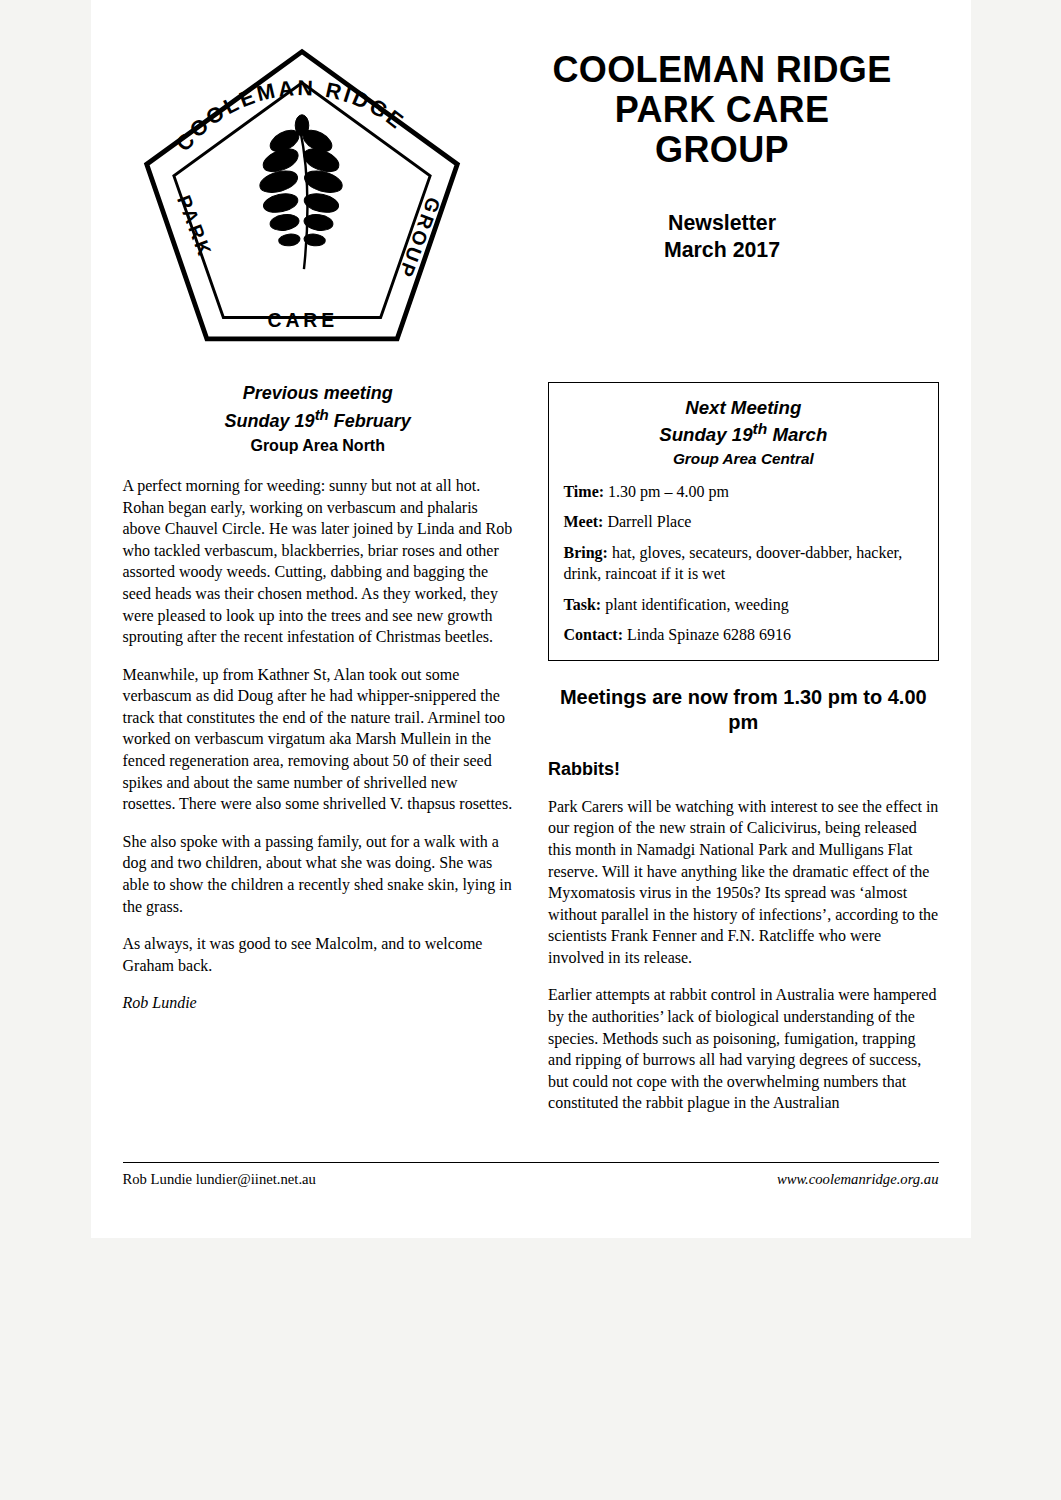Pentagon logo with fern frond and the words Cooleman Ridge Park Care Group COOLEMAN RIDGE PARK GROUP CARE
COOLEMAN RIDGE
PARK CARE
GROUP
Newsletter
March 2017
Previous meeting
Sunday 19th February
Group Area North
A perfect morning for weeding: sunny but not at all hot. Rohan began early, working on verbascum and phalaris above Chauvel Circle. He was later joined by Linda and Rob who tackled verbascum, blackberries, briar roses and other assorted woody weeds. Cutting, dabbing and bagging the seed heads was their chosen method. As they worked, they were pleased to look up into the trees and see new growth sprouting after the recent infestation of Christmas beetles.
Meanwhile, up from Kathner St, Alan took out some verbascum as did Doug after he had whipper-snippered the track that constitutes the end of the nature trail. Arminel too worked on verbascum virgatum aka Marsh Mullein in the fenced regeneration area, removing about 50 of their seed spikes and about the same number of shrivelled new rosettes. There were also some shrivelled V. thapsus rosettes.
She also spoke with a passing family, out for a walk with a dog and two children, about what she was doing. She was able to show the children a recently shed snake skin, lying in the grass.
As always, it was good to see Malcolm, and to welcome Graham back.
Rob Lundie
Next Meeting
Sunday 19th March
Group Area Central
Time: 1.30 pm – 4.00 pm
Meet: Darrell Place
Bring: hat, gloves, secateurs, doover-dabber, hacker, drink, raincoat if it is wet
Task: plant identification, weeding
Contact: Linda Spinaze 6288 6916
Meetings are now from 1.30 pm to 4.00 pm
Rabbits!
Park Carers will be watching with interest to see the effect in our region of the new strain of Calicivirus, being released this month in Namadgi National Park and Mulligans Flat reserve. Will it have anything like the dramatic effect of the Myxomatosis virus in the 1950s? Its spread was ‘almost without parallel in the history of infections’, according to the scientists Frank Fenner and F.N. Ratcliffe who were involved in its release.
Earlier attempts at rabbit control in Australia were hampered by the authorities’ lack of biological understanding of the species. Methods such as poisoning, fumigation, trapping and ripping of burrows all had varying degrees of success, but could not cope with the overwhelming numbers that constituted the rabbit plague in the Australian
Rob Lundie lundier@iinet.net.au www.coolemanridge.org.au